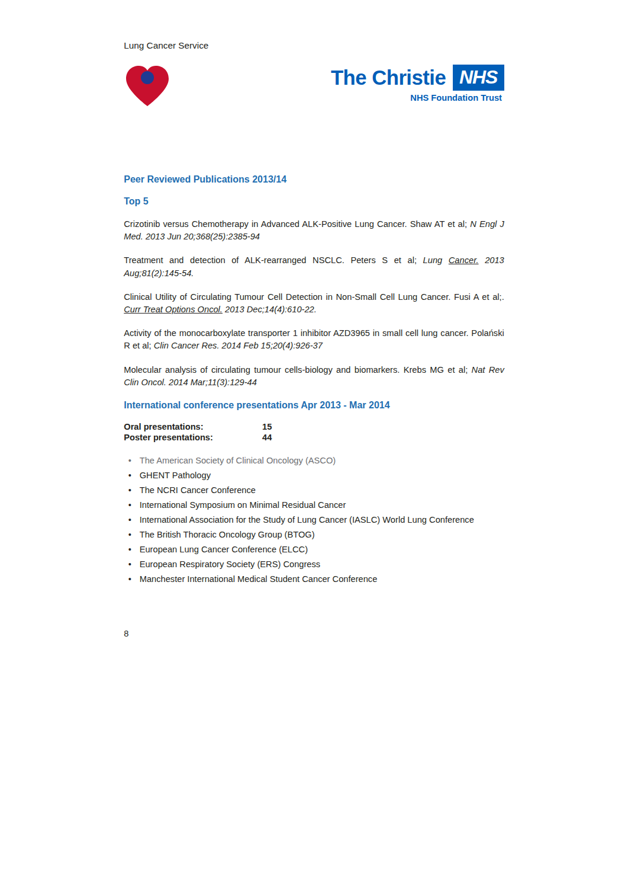Lung Cancer Service
The Christie NHS NHS Foundation Trust
Peer Reviewed Publications 2013/14
Top 5
Crizotinib versus Chemotherapy in Advanced ALK-Positive Lung Cancer. Shaw AT et al; N Engl J Med. 2013 Jun 20;368(25):2385-94
Treatment and detection of ALK-rearranged NSCLC. Peters S et al; Lung Cancer. 2013 Aug;81(2):145-54.
Clinical Utility of Circulating Tumour Cell Detection in Non-Small Cell Lung Cancer. Fusi A et al;. Curr Treat Options Oncol. 2013 Dec;14(4):610-22.
Activity of the monocarboxylate transporter 1 inhibitor AZD3965 in small cell lung cancer. Polański R et al; Clin Cancer Res. 2014 Feb 15;20(4):926-37
Molecular analysis of circulating tumour cells-biology and biomarkers. Krebs MG et al; Nat Rev Clin Oncol. 2014 Mar;11(3):129-44
International conference presentations Apr 2013 - Mar 2014
| Oral presentations: | 15 |
| Poster presentations: | 44 |
The American Society of Clinical Oncology (ASCO)
GHENT Pathology
The NCRI Cancer Conference
International Symposium on Minimal Residual Cancer
International Association for the Study of Lung Cancer (IASLC) World Lung Conference
The British Thoracic Oncology Group (BTOG)
European Lung Cancer Conference (ELCC)
European Respiratory Society (ERS) Congress
Manchester International Medical Student Cancer Conference
8